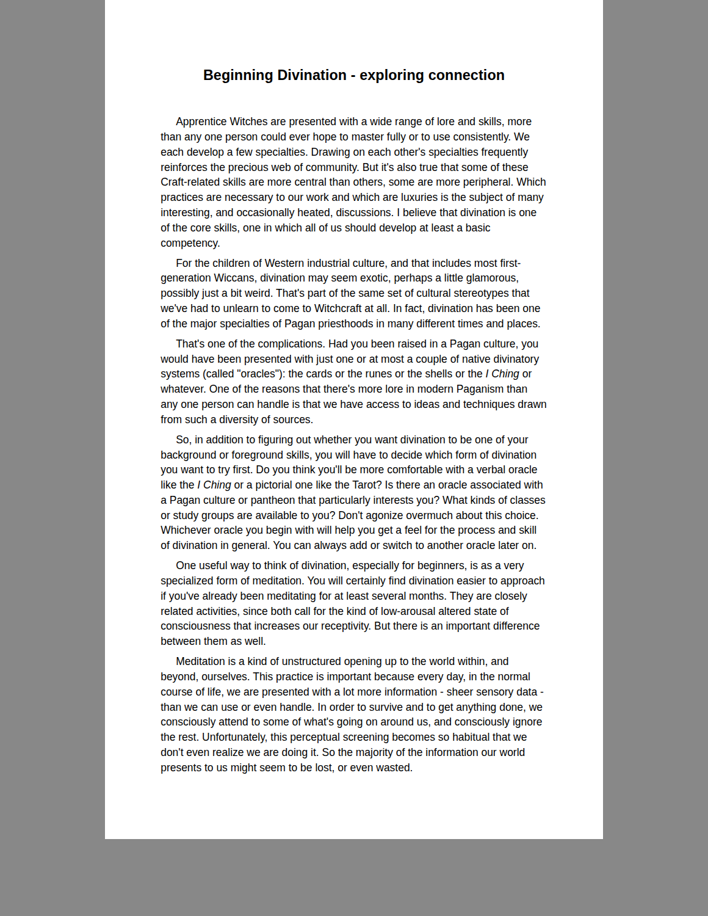Beginning Divination - exploring connection
Apprentice Witches are presented with a wide range of lore and skills, more than any one person could ever hope to master fully or to use consistently. We each develop a few specialties. Drawing on each other's specialties frequently reinforces the precious web of community. But it's also true that some of these Craft-related skills are more central than others, some are more peripheral. Which practices are necessary to our work and which are luxuries is the subject of many interesting, and occasionally heated, discussions. I believe that divination is one of the core skills, one in which all of us should develop at least a basic competency.
For the children of Western industrial culture, and that includes most first-generation Wiccans, divination may seem exotic, perhaps a little glamorous, possibly just a bit weird. That's part of the same set of cultural stereotypes that we've had to unlearn to come to Witchcraft at all. In fact, divination has been one of the major specialties of Pagan priesthoods in many different times and places.
That's one of the complications. Had you been raised in a Pagan culture, you would have been presented with just one or at most a couple of native divinatory systems (called "oracles"): the cards or the runes or the shells or the I Ching or whatever. One of the reasons that there's more lore in modern Paganism than any one person can handle is that we have access to ideas and techniques drawn from such a diversity of sources.
So, in addition to figuring out whether you want divination to be one of your background or foreground skills, you will have to decide which form of divination you want to try first. Do you think you'll be more comfortable with a verbal oracle like the I Ching or a pictorial one like the Tarot? Is there an oracle associated with a Pagan culture or pantheon that particularly interests you? What kinds of classes or study groups are available to you? Don't agonize overmuch about this choice. Whichever oracle you begin with will help you get a feel for the process and skill of divination in general. You can always add or switch to another oracle later on.
One useful way to think of divination, especially for beginners, is as a very specialized form of meditation. You will certainly find divination easier to approach if you've already been meditating for at least several months. They are closely related activities, since both call for the kind of low-arousal altered state of consciousness that increases our receptivity. But there is an important difference between them as well.
Meditation is a kind of unstructured opening up to the world within, and beyond, ourselves. This practice is important because every day, in the normal course of life, we are presented with a lot more information - sheer sensory data - than we can use or even handle. In order to survive and to get anything done, we consciously attend to some of what's going on around us, and consciously ignore the rest. Unfortunately, this perceptual screening becomes so habitual that we don't even realize we are doing it. So the majority of the information our world presents to us might seem to be lost, or even wasted.